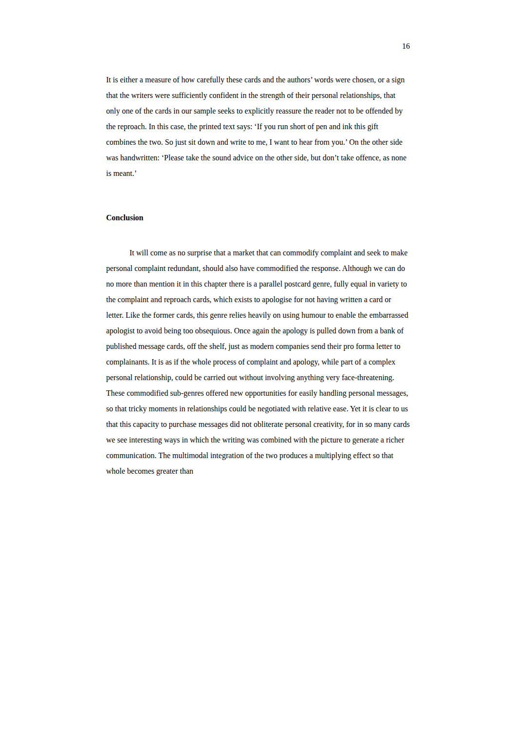16
It is either a measure of how carefully these cards and the authors’ words were chosen, or a sign that the writers were sufficiently confident in the strength of their personal relationships, that only one of the cards in our sample seeks to explicitly reassure the reader not to be offended by the reproach. In this case, the printed text says: ‘If you run short of pen and ink this gift combines the two. So just sit down and write to me, I want to hear from you.’ On the other side was handwritten: ‘Please take the sound advice on the other side, but don’t take offence, as none is meant.’
Conclusion
It will come as no surprise that a market that can commodify complaint and seek to make personal complaint redundant, should also have commodified the response. Although we can do no more than mention it in this chapter there is a parallel postcard genre, fully equal in variety to the complaint and reproach cards, which exists to apologise for not having written a card or letter. Like the former cards, this genre relies heavily on using humour to enable the embarrassed apologist to avoid being too obsequious. Once again the apology is pulled down from a bank of published message cards, off the shelf, just as modern companies send their pro forma letter to complainants. It is as if the whole process of complaint and apology, while part of a complex personal relationship, could be carried out without involving anything very face-threatening. These commodified sub-genres offered new opportunities for easily handling personal messages, so that tricky moments in relationships could be negotiated with relative ease. Yet it is clear to us that this capacity to purchase messages did not obliterate personal creativity, for in so many cards we see interesting ways in which the writing was combined with the picture to generate a richer communication. The multimodal integration of the two produces a multiplying effect so that whole becomes greater than